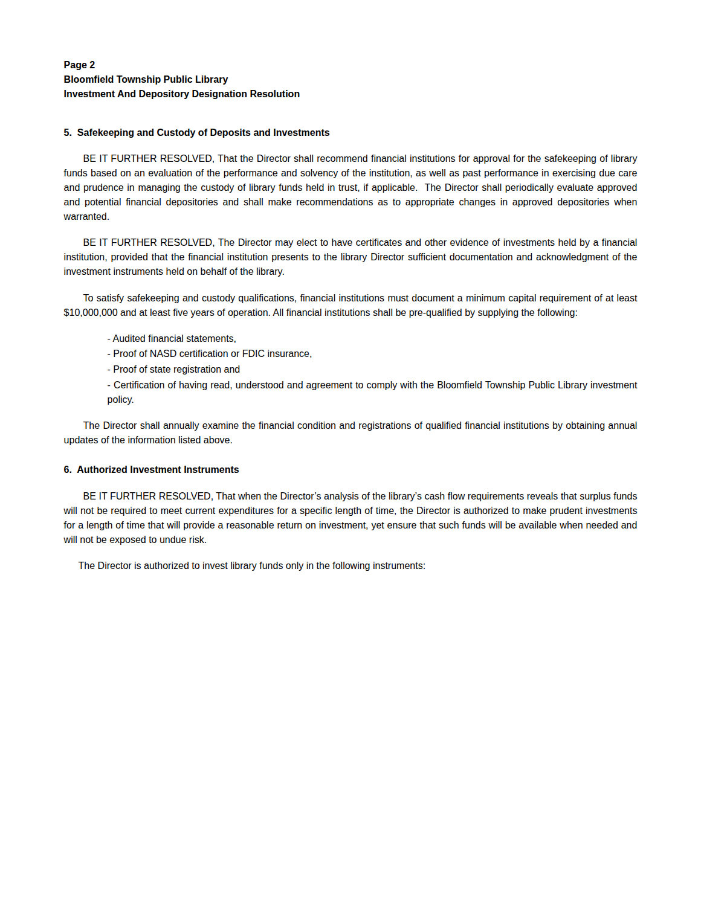Page 2
Bloomfield Township Public Library
Investment And Depository Designation Resolution
5. Safekeeping and Custody of Deposits and Investments
BE IT FURTHER RESOLVED, That the Director shall recommend financial institutions for approval for the safekeeping of library funds based on an evaluation of the performance and solvency of the institution, as well as past performance in exercising due care and prudence in managing the custody of library funds held in trust, if applicable. The Director shall periodically evaluate approved and potential financial depositories and shall make recommendations as to appropriate changes in approved depositories when warranted.
BE IT FURTHER RESOLVED, The Director may elect to have certificates and other evidence of investments held by a financial institution, provided that the financial institution presents to the library Director sufficient documentation and acknowledgment of the investment instruments held on behalf of the library.
To satisfy safekeeping and custody qualifications, financial institutions must document a minimum capital requirement of at least $10,000,000 and at least five years of operation. All financial institutions shall be pre-qualified by supplying the following:
- Audited financial statements,
- Proof of NASD certification or FDIC insurance,
- Proof of state registration and
- Certification of having read, understood and agreement to comply with the Bloomfield Township Public Library investment policy.
The Director shall annually examine the financial condition and registrations of qualified financial institutions by obtaining annual updates of the information listed above.
6. Authorized Investment Instruments
BE IT FURTHER RESOLVED, That when the Director’s analysis of the library’s cash flow requirements reveals that surplus funds will not be required to meet current expenditures for a specific length of time, the Director is authorized to make prudent investments for a length of time that will provide a reasonable return on investment, yet ensure that such funds will be available when needed and will not be exposed to undue risk.
The Director is authorized to invest library funds only in the following instruments: